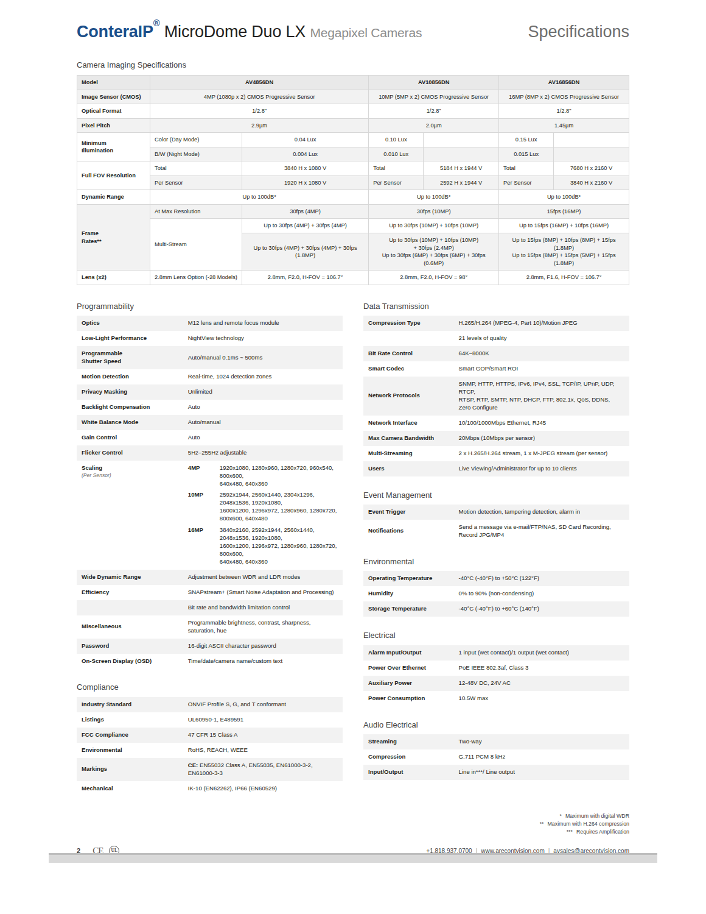ConteraIP® MicroDome Duo LX Megapixel Cameras
Specifications
Camera Imaging Specifications
| Model | AV4856DN | AV10856DN | AV16856DN |
| --- | --- | --- | --- |
| Image Sensor (CMOS) | 4MP (1080p x 2) CMOS Progressive Sensor | 10MP (5MP x 2) CMOS Progressive Sensor | 16MP (8MP x 2) CMOS Progressive Sensor |
| Optical Format | 1/2.8" | 1/2.8" | 1/2.8" |
| Pixel Pitch | 2.9µm | 2.0µm | 1.45µm |
| Minimum Illumination | Color (Day Mode) | 0.04 Lux | 0.10 Lux | | 0.15 Lux | |
| B/W (Night Mode) | 0.004 Lux | 0.010 Lux | | 0.015 Lux | |
| Full FOV Resolution | Total | 3840 H x 1080 V | Total | 5184 H x 1944 V | Total | 7680 H x 2160 V |
| Per Sensor | 1920 H x 1080 V | Per Sensor | 2592 H x 1944 V | Per Sensor | 3840 H x 2160 V |
| Dynamic Range | Up to 100dB* | Up to 100dB* | Up to 100dB* |
| Frame Rates** | At Max Resolution | 30fps (4MP) | 30fps (10MP) | 15fps (16MP) |
| Multi-Stream | Up to 30fps (4MP) + 30fps (4MP) | Up to 30fps (10MP) + 10fps (10MP) | Up to 15fps (16MP) + 10fps (16MP) |
| Up to 30fps (4MP) + 30fps (4MP) + 30fps (1.8MP) | Up to 30fps (10MP) + 10fps (10MP) + 30fps (2.4MP) Up to 30fps (6MP) + 30fps (6MP) + 30fps (0.6MP) | Up to 15fps (8MP) + 10fps (8MP) + 15fps (1.8MP) Up to 15fps (8MP) + 15fps (5MP) + 15fps (1.8MP) |
| Lens (x2) | 2.8mm Lens Option (-28 Models) | 2.8mm, F2.0, H-FOV = 106.7° | 2.8mm, F2.0, H-FOV = 98° | 2.8mm, F1.6, H-FOV = 106.7° |
Programmability
| Optics | M12 lens and remote focus module |
| Low-Light Performance | NightView technology |
| Programmable Shutter Speed | Auto/manual 0.1ms ~ 500ms |
| Motion Detection | Real-time, 1024 detection zones |
| Privacy Masking | Unlimited |
| Backlight Compensation | Auto |
| White Balance Mode | Auto/manual |
| Gain Control | Auto |
| Flicker Control | 5Hz–255Hz adjustable |
| Scaling (Per Sensor) | / 4MP / 1920x1080, 1280x960, 1280x720, 960x540, 800x600, 640x480, 640x360 / / 10MP / 2592x1944, 2560x1440, 2304x1296, 2048x1536, 1920x1080, 1600x1200, 1296x972, 1280x960, 1280x720, 800x600, 640x480 / / 16MP / 3840x2160, 2592x1944, 2560x1440, 2048x1536, 1920x1080, 1600x1200, 1296x972, 1280x960, 1280x720, 800x600, 640x480, 640x360 / |
| Wide Dynamic Range | Adjustment between WDR and LDR modes |
| Efficiency | SNAPstream+ (Smart Noise Adaptation and Processing) |
| | Bit rate and bandwidth limitation control |
| Miscellaneous | Programmable brightness, contrast, sharpness, saturation, hue |
| Password | 16-digit ASCII character password |
| On-Screen Display (OSD) | Time/date/camera name/custom text |
Compliance
| Industry Standard | ONVIF Profile S, G, and T conformant |
| Listings | UL60950-1, E489591 |
| FCC Compliance | 47 CFR 15 Class A |
| Environmental | RoHS, REACH, WEEE |
| Markings | CE: EN55032 Class A, EN55035, EN61000-3-2, EN61000-3-3 |
| Mechanical | IK-10 (EN62262), IP66 (EN60529) |
Data Transmission
| Compression Type | H.265/H.264 (MPEG-4, Part 10)/Motion JPEG |
| | 21 levels of quality |
| Bit Rate Control | 64K–8000K |
| Smart Codec | Smart GOP/Smart ROI |
| Network Protocols | SNMP, HTTP, HTTPS, IPv6, IPv4, SSL, TCP/IP, UPnP, UDP, RTCP, RTSP, RTP, SMTP, NTP, DHCP, FTP, 802.1x, QoS, DDNS, Zero Configure |
| Network Interface | 10/100/1000Mbps Ethernet, RJ45 |
| Max Camera Bandwidth | 20Mbps (10Mbps per sensor) |
| Multi-Streaming | 2 x H.265/H.264 stream, 1 x M-JPEG stream (per sensor) |
| Users | Live Viewing/Administrator for up to 10 clients |
Event Management
| Event Trigger | Motion detection, tampering detection, alarm in |
| Notifications | Send a message via e-mail/FTP/NAS, SD Card Recording, Record JPG/MP4 |
Environmental
| Operating Temperature | -40°C (-40°F) to +50°C (122°F) |
| Humidity | 0% to 90% (non-condensing) |
| Storage Temperature | -40°C (-40°F) to +60°C (140°F) |
Electrical
| Alarm Input/Output | 1 input (wet contact)/1 output (wet contact) |
| Power Over Ethernet | PoE IEEE 802.3af, Class 3 |
| Auxiliary Power | 12-48V DC, 24V AC |
| Power Consumption | 10.5W max |
Audio Electrical
| Streaming | Two-way |
| Compression | G.711 PCM 8 kHz |
| Input/Output | Line in***/ Line output |
*Maximum with digital WDR
**Maximum with H.264 compression
***Requires Amplification
2 CE UL
+1.818.937.0700|www.arecontvision.com|avsales@arecontvision.com